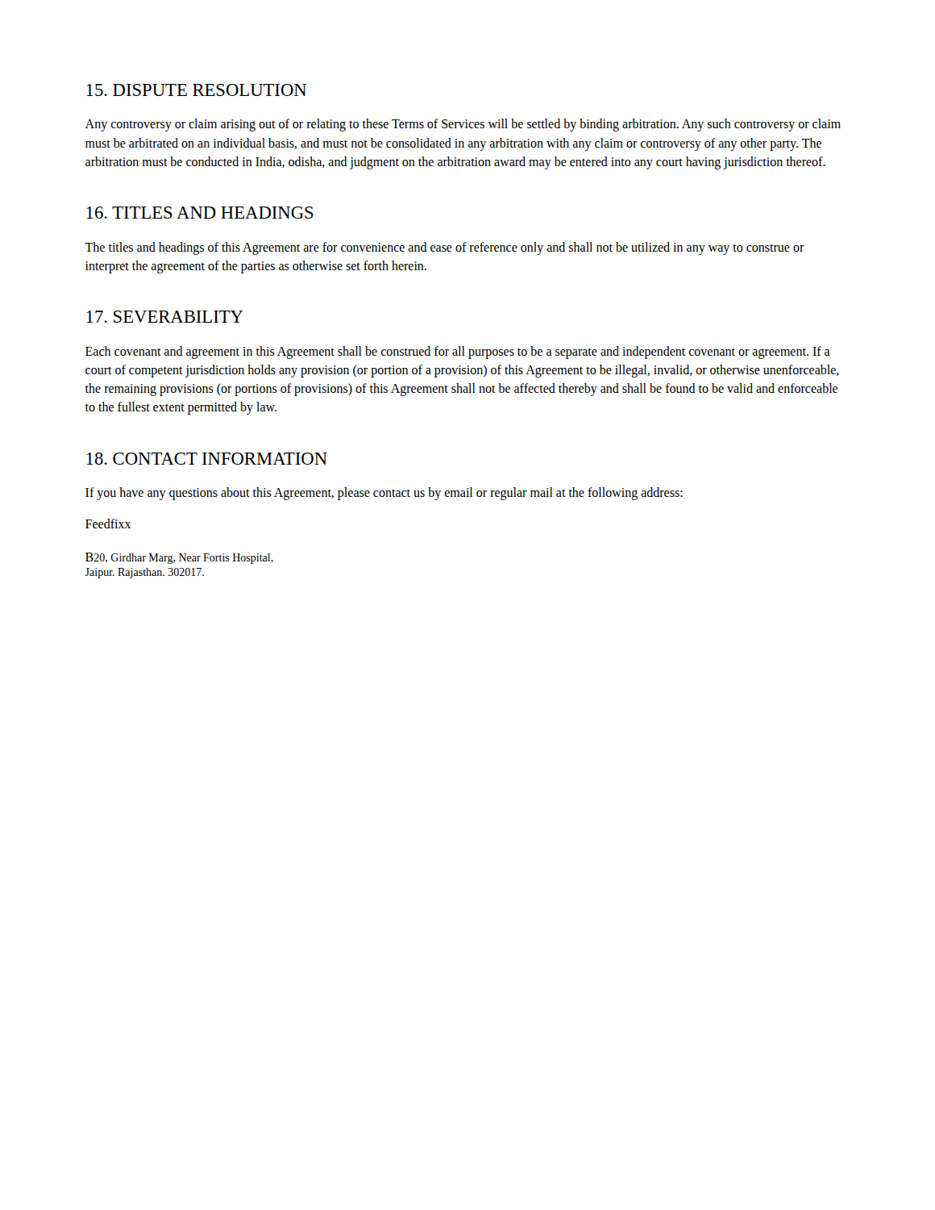15. DISPUTE RESOLUTION
Any controversy or claim arising out of or relating to these Terms of Services will be settled by binding arbitration. Any such controversy or claim must be arbitrated on an individual basis, and must not be consolidated in any arbitration with any claim or controversy of any other party. The arbitration must be conducted in India, odisha, and judgment on the arbitration award may be entered into any court having jurisdiction thereof.
16. TITLES AND HEADINGS
The titles and headings of this Agreement are for convenience and ease of reference only and shall not be utilized in any way to construe or interpret the agreement of the parties as otherwise set forth herein.
17. SEVERABILITY
Each covenant and agreement in this Agreement shall be construed for all purposes to be a separate and independent covenant or agreement. If a court of competent jurisdiction holds any provision (or portion of a provision) of this Agreement to be illegal, invalid, or otherwise unenforceable, the remaining provisions (or portions of provisions) of this Agreement shall not be affected thereby and shall be found to be valid and enforceable to the fullest extent permitted by law.
18. CONTACT INFORMATION
If you have any questions about this Agreement, please contact us by email or regular mail at the following address:
Feedfixx
B20, Girdhar Marg, Near Fortis Hospital,
Jaipur. Rajasthan. 302017.